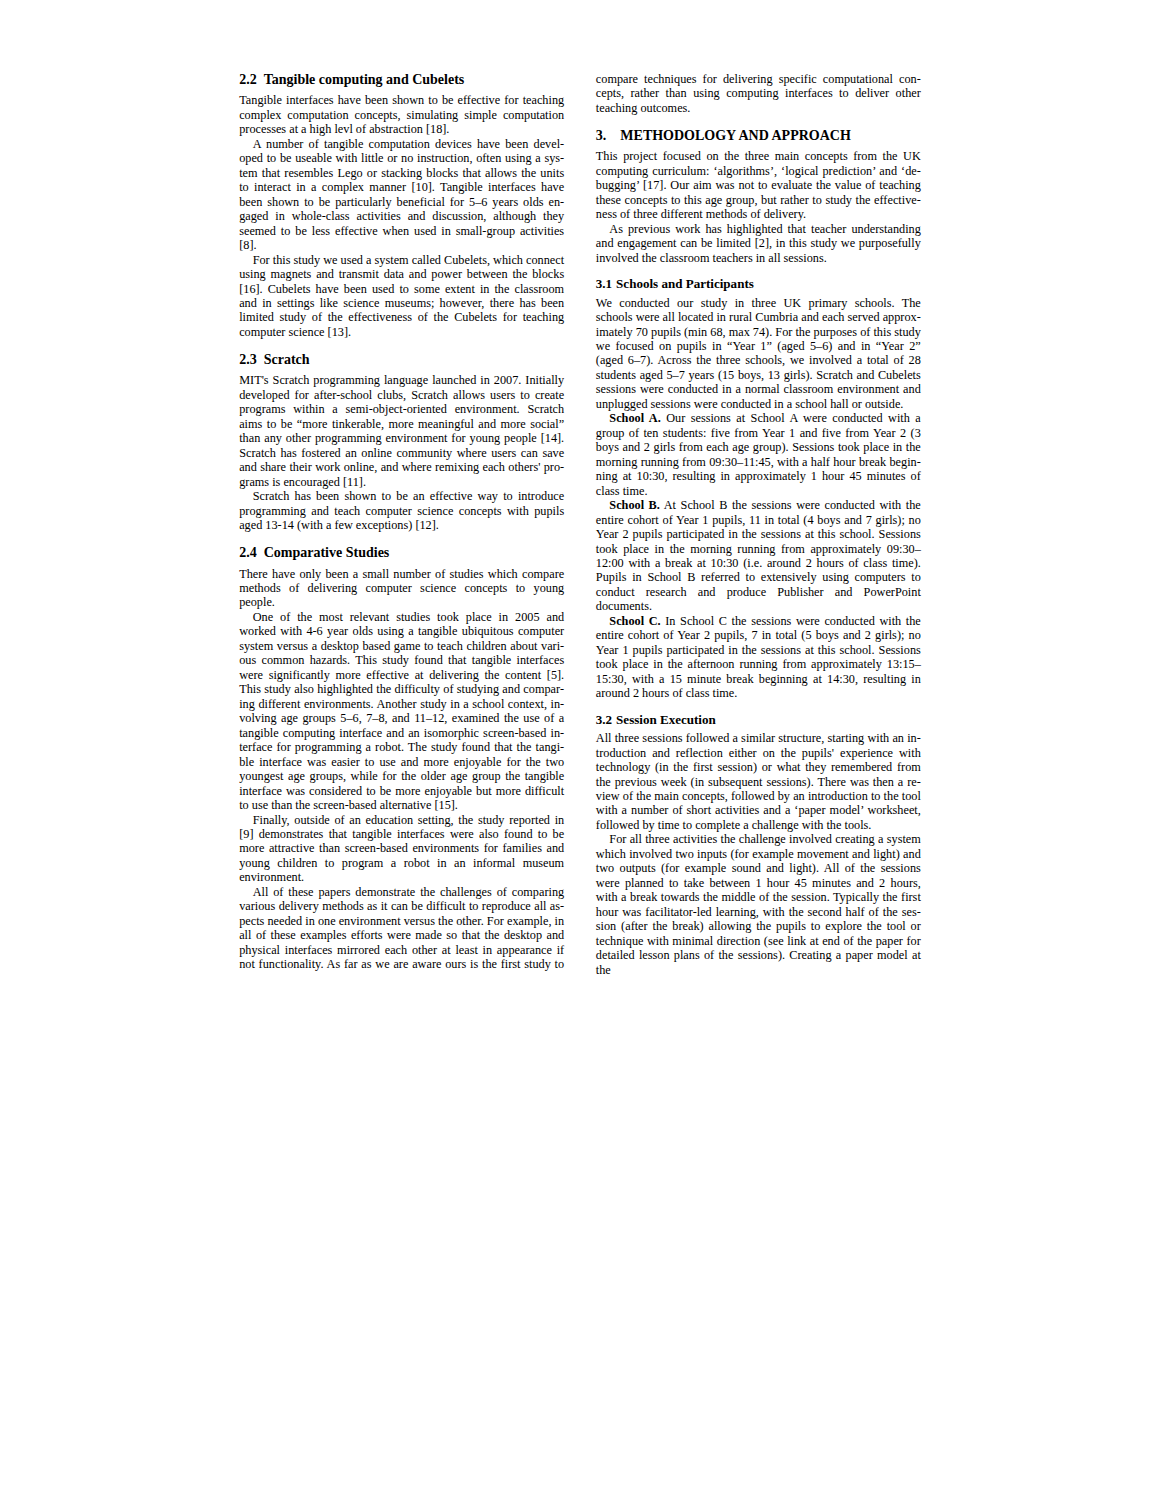2.2 Tangible computing and Cubelets
Tangible interfaces have been shown to be effective for teaching complex computation concepts, simulating simple computation processes at a high levl of abstraction [18].
A number of tangible computation devices have been developed to be useable with little or no instruction, often using a system that resembles Lego or stacking blocks that allows the units to interact in a complex manner [10]. Tangible interfaces have been shown to be particularly beneficial for 5–6 years olds engaged in whole-class activities and discussion, although they seemed to be less effective when used in small-group activities [8].
For this study we used a system called Cubelets, which connect using magnets and transmit data and power between the blocks [16]. Cubelets have been used to some extent in the classroom and in settings like science museums; however, there has been limited study of the effectiveness of the Cubelets for teaching computer science [13].
2.3 Scratch
MIT's Scratch programming language launched in 2007. Initially developed for after-school clubs, Scratch allows users to create programs within a semi-object-oriented environment. Scratch aims to be “more tinkerable, more meaningful and more social” than any other programming environment for young people [14]. Scratch has fostered an online community where users can save and share their work online, and where remixing each others' programs is encouraged [11].
Scratch has been shown to be an effective way to introduce programming and teach computer science concepts with pupils aged 13-14 (with a few exceptions) [12].
2.4 Comparative Studies
There have only been a small number of studies which compare methods of delivering computer science concepts to young people.
One of the most relevant studies took place in 2005 and worked with 4-6 year olds using a tangible ubiquitous computer system versus a desktop based game to teach children about various common hazards. This study found that tangible interfaces were significantly more effective at delivering the content [5]. This study also highlighted the difficulty of studying and comparing different environments. Another study in a school context, involving age groups 5–6, 7–8, and 11–12, examined the use of a tangible computing interface and an isomorphic screen-based interface for programming a robot. The study found that the tangible interface was easier to use and more enjoyable for the two youngest age groups, while for the older age group the tangible interface was considered to be more enjoyable but more difficult to use than the screen-based alternative [15].
Finally, outside of an education setting, the study reported in [9] demonstrates that tangible interfaces were also found to be more attractive than screen-based environments for families and young children to program a robot in an informal museum environment.
All of these papers demonstrate the challenges of comparing various delivery methods as it can be difficult to reproduce all aspects needed in one environment versus the other. For example, in all of these examples efforts were made so that the desktop and physical interfaces mirrored each other at least in appearance if not functionality. As far as we are aware ours is the first study to compare techniques for delivering specific computational concepts, rather than using computing interfaces to deliver other teaching outcomes.
3. METHODOLOGY AND APPROACH
This project focused on the three main concepts from the UK computing curriculum: ‘algorithms’, ‘logical prediction’ and ‘debugging’ [17]. Our aim was not to evaluate the value of teaching these concepts to this age group, but rather to study the effectiveness of three different methods of delivery.
As previous work has highlighted that teacher understanding and engagement can be limited [2], in this study we purposefully involved the classroom teachers in all sessions.
3.1 Schools and Participants
We conducted our study in three UK primary schools. The schools were all located in rural Cumbria and each served approximately 70 pupils (min 68, max 74). For the purposes of this study we focused on pupils in “Year 1” (aged 5–6) and in “Year 2” (aged 6–7). Across the three schools, we involved a total of 28 students aged 5–7 years (15 boys, 13 girls). Scratch and Cubelets sessions were conducted in a normal classroom environment and unplugged sessions were conducted in a school hall or outside.
School A. Our sessions at School A were conducted with a group of ten students: five from Year 1 and five from Year 2 (3 boys and 2 girls from each age group). Sessions took place in the morning running from 09:30–11:45, with a half hour break beginning at 10:30, resulting in approximately 1 hour 45 minutes of class time.
School B. At School B the sessions were conducted with the entire cohort of Year 1 pupils, 11 in total (4 boys and 7 girls); no Year 2 pupils participated in the sessions at this school. Sessions took place in the morning running from approximately 09:30–12:00 with a break at 10:30 (i.e. around 2 hours of class time). Pupils in School B referred to extensively using computers to conduct research and produce Publisher and PowerPoint documents.
School C. In School C the sessions were conducted with the entire cohort of Year 2 pupils, 7 in total (5 boys and 2 girls); no Year 1 pupils participated in the sessions at this school. Sessions took place in the afternoon running from approximately 13:15–15:30, with a 15 minute break beginning at 14:30, resulting in around 2 hours of class time.
3.2 Session Execution
All three sessions followed a similar structure, starting with an introduction and reflection either on the pupils' experience with technology (in the first session) or what they remembered from the previous week (in subsequent sessions). There was then a review of the main concepts, followed by an introduction to the tool with a number of short activities and a ‘paper model’ worksheet, followed by time to complete a challenge with the tools.
For all three activities the challenge involved creating a system which involved two inputs (for example movement and light) and two outputs (for example sound and light). All of the sessions were planned to take between 1 hour 45 minutes and 2 hours, with a break towards the middle of the session. Typically the first hour was facilitator-led learning, with the second half of the session (after the break) allowing the pupils to explore the tool or technique with minimal direction (see link at end of the paper for detailed lesson plans of the sessions). Creating a paper model at the